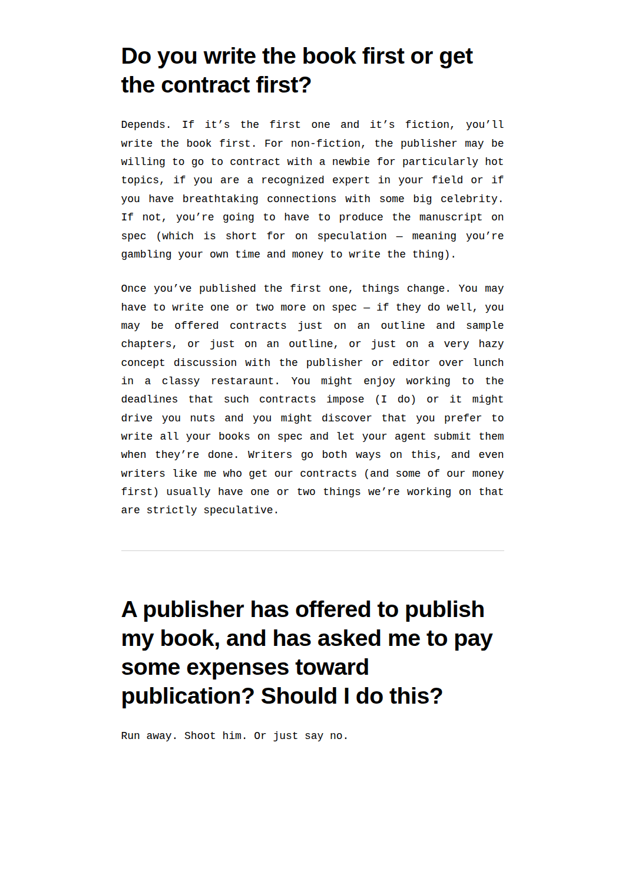Do you write the book first or get the contract first?
Depends. If it’s the first one and it’s fiction, you’ll write the book first. For non-fiction, the publisher may be willing to go to contract with a newbie for particularly hot topics, if you are a recognized expert in your field or if you have breathtaking connections with some big celebrity. If not, you’re going to have to produce the manuscript on spec (which is short for on speculation — meaning you’re gambling your own time and money to write the thing).
Once you’ve published the first one, things change. You may have to write one or two more on spec — if they do well, you may be offered contracts just on an outline and sample chapters, or just on an outline, or just on a very hazy concept discussion with the publisher or editor over lunch in a classy restaraunt. You might enjoy working to the deadlines that such contracts impose (I do) or it might drive you nuts and you might discover that you prefer to write all your books on spec and let your agent submit them when they’re done. Writers go both ways on this, and even writers like me who get our contracts (and some of our money first) usually have one or two things we’re working on that are strictly speculative.
A publisher has offered to publish my book, and has asked me to pay some expenses toward publication? Should I do this?
Run away. Shoot him. Or just say no.